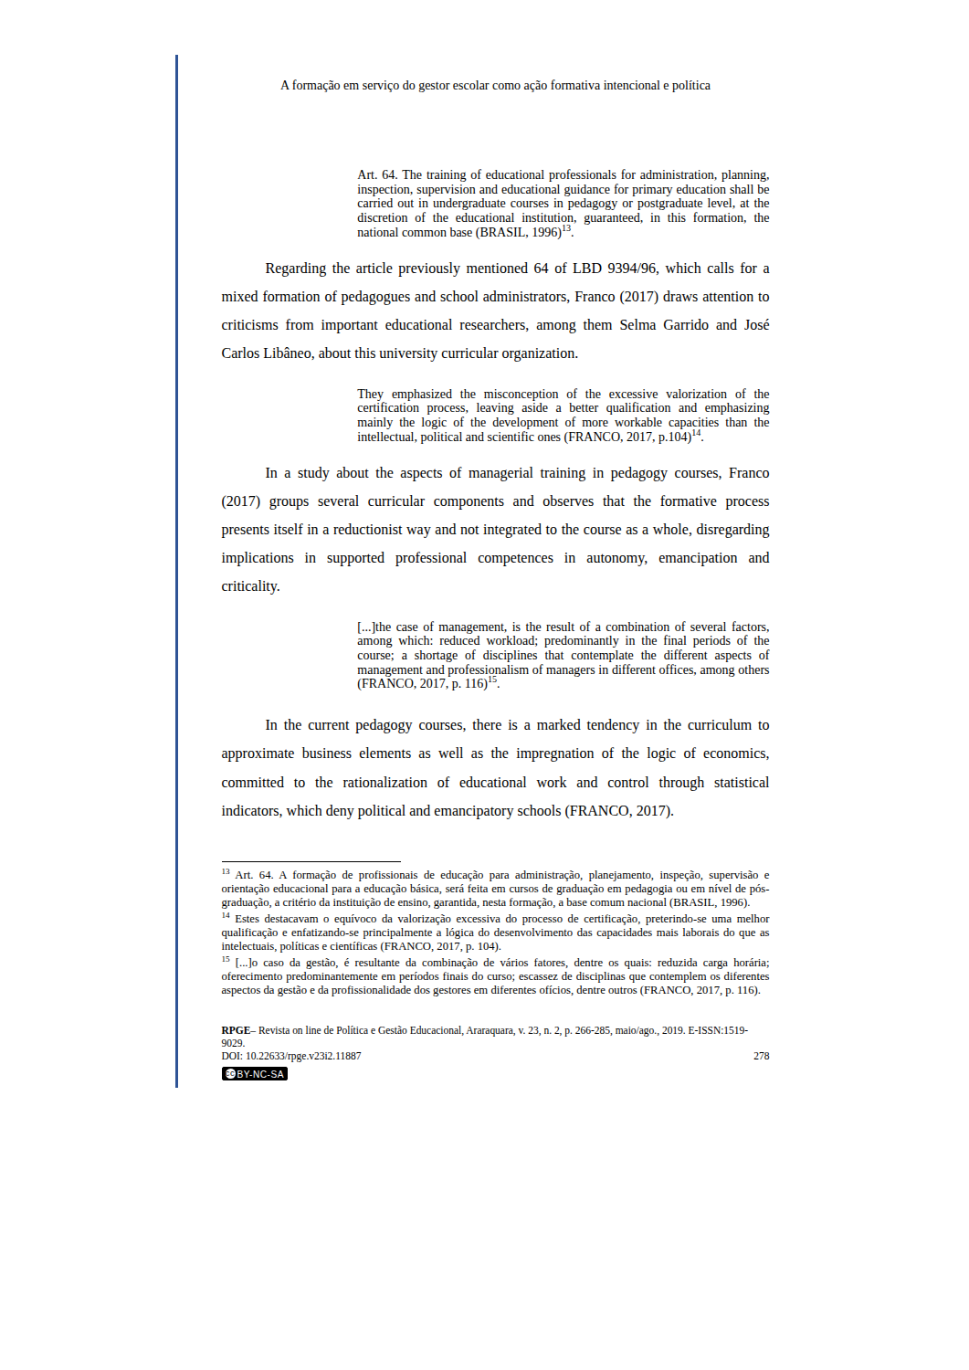A formação em serviço do gestor escolar como ação formativa intencional e política
Art. 64. The training of educational professionals for administration, planning, inspection, supervision and educational guidance for primary education shall be carried out in undergraduate courses in pedagogy or postgraduate level, at the discretion of the educational institution, guaranteed, in this formation, the national common base (BRASIL, 1996)13.
Regarding the article previously mentioned 64 of LBD 9394/96, which calls for a mixed formation of pedagogues and school administrators, Franco (2017) draws attention to criticisms from important educational researchers, among them Selma Garrido and José Carlos Libâneo, about this university curricular organization.
They emphasized the misconception of the excessive valorization of the certification process, leaving aside a better qualification and emphasizing mainly the logic of the development of more workable capacities than the intellectual, political and scientific ones (FRANCO, 2017, p.104)14.
In a study about the aspects of managerial training in pedagogy courses, Franco (2017) groups several curricular components and observes that the formative process presents itself in a reductionist way and not integrated to the course as a whole, disregarding implications in supported professional competences in autonomy, emancipation and criticality.
[...]the case of management, is the result of a combination of several factors, among which: reduced workload; predominantly in the final periods of the course; a shortage of disciplines that contemplate the different aspects of management and professionalism of managers in different offices, among others (FRANCO, 2017, p. 116)15.
In the current pedagogy courses, there is a marked tendency in the curriculum to approximate business elements as well as the impregnation of the logic of economics, committed to the rationalization of educational work and control through statistical indicators, which deny political and emancipatory schools (FRANCO, 2017).
13 Art. 64. A formação de profissionais de educação para administração, planejamento, inspeção, supervisão e orientação educacional para a educação básica, será feita em cursos de graduação em pedagogia ou em nível de pós-graduação, a critério da instituição de ensino, garantida, nesta formação, a base comum nacional (BRASIL, 1996).
14 Estes destacavam o equívoco da valorização excessiva do processo de certificação, preterindo-se uma melhor qualificação e enfatizando-se principalmente a lógica do desenvolvimento das capacidades mais laborais do que as intelectuais, políticas e científicas (FRANCO, 2017, p. 104).
15 [...]o caso da gestão, é resultante da combinação de vários fatores, dentre os quais: reduzida carga horária; oferecimento predominantemente em períodos finais do curso; escassez de disciplinas que contemplem os diferentes aspectos da gestão e da profissionalidade dos gestores em diferentes ofícios, dentre outros (FRANCO, 2017, p. 116).
RPGE– Revista on line de Política e Gestão Educacional, Araraquara, v. 23, n. 2, p. 266-285, maio/ago., 2019. E-ISSN:1519-9029.
DOI: 10.22633/rpge.v23i2.11887
278
cc BY-NC-SA